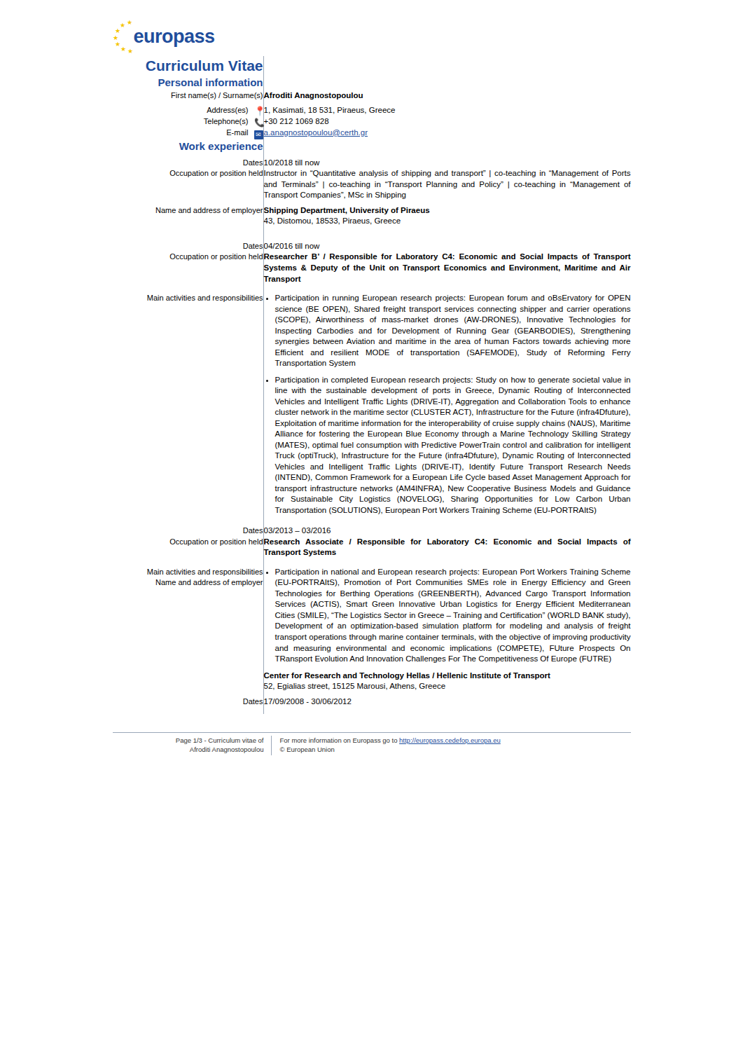★ ★ ★ ★ ★ ★ ★
euro pass
| Curriculum Vitae | | |
| Personal information | | |
| First name(s) / Surname(s) | | Afroditi Anagnostopoulou |
| Address(es) 📍 | | 1, Kasimati, 18 531, Piraeus, Greece |
| Telephone(s) 📞 | | +30 212 1069 828 |
| E-mail ✉ | | a.anagnostopoulou@certh.gr |
| Work experience | | |
| Dates | | 10/2018 till now |
| Occupation or position held | | Instructor in “Quantitative analysis of shipping and transport” / co-teaching in “Management of Ports and Terminals” / co-teaching in “Transport Planning and Policy” / co-teaching in “Management of Transport Companies”, MSc in Shipping |
| Name and address of employer | | Shipping Department, University of Piraeus 43, Distomou, 18533, Piraeus, Greece |
| Dates | | 04/2016 till now |
| Occupation or position held | | Researcher B’ / Responsible for Laboratory C4: Economic and Social Impacts of Transport Systems & Deputy of the Unit on Transport Economics and Environment, Maritime and Air Transport |
| Main activities and responsibilities | | Participation in running European research projects: European forum and oBsErvatory for OPEN science (BE OPEN), Shared freight transport services connecting shipper and carrier operations (SCOPE), Airworthiness of mass-market drones (AW-DRONES), Innovative Technologies for Inspecting Carbodies and for Development of Running Gear (GEARBODIES), Strengthening synergies between Aviation and maritime in the area of human Factors towards achieving more Efficient and resilient MODE of transportation (SAFEMODE), Study of Reforming Ferry Transportation System Participation in completed European research projects: Study on how to generate societal value in line with the sustainable development of ports in Greece, Dynamic Routing of Interconnected Vehicles and Intelligent Traffic Lights (DRIVE-IT), Aggregation and Collaboration Tools to enhance cluster network in the maritime sector (CLUSTER ACT), Infrastructure for the Future (infra4Dfuture), Exploitation of maritime information for the interoperability of cruise supply chains (NAUS), Maritime Alliance for fostering the European Blue Economy through a Marine Technology Skilling Strategy (MATES), optimal fuel consumption with Predictive PowerTrain control and calibration for intelligent Truck (optiTruck), Infrastructure for the Future (infra4Dfuture), Dynamic Routing of Interconnected Vehicles and Intelligent Traffic Lights (DRIVE-IT), Identify Future Transport Research Needs (INTEND), Common Framework for a European Life Cycle based Asset Management Approach for transport infrastructure networks (AM4INFRA), New Cooperative Business Models and Guidance for Sustainable City Logistics (NOVELOG), Sharing Opportunities for Low Carbon Urban Transportation (SOLUTIONS), European Port Workers Training Scheme (EU-PORTRAItS) |
| Dates | | 03/2013 – 03/2016 |
| Occupation or position held | | Research Associate / Responsible for Laboratory C4: Economic and Social Impacts of Transport Systems |
| Main activities and responsibilities Name and address of employer | | Participation in national and European research projects: European Port Workers Training Scheme (EU-PORTRAItS), Promotion of Port Communities SMEs role in Energy Efficiency and Green Technologies for Berthing Operations (GREENBERTH), Advanced Cargo Transport Information Services (ACTIS), Smart Green Innovative Urban Logistics for Energy Efficient Mediterranean Cities (SMILE), “The Logistics Sector in Greece – Training and Certification” (WORLD BANK study), Development of an optimization-based simulation platform for modeling and analysis of freight transport operations through marine container terminals, with the objective of improving productivity and measuring environmental and economic implications (COMPETE), FUture Prospects On TRansport Evolution And Innovation Challenges For The Competitiveness Of Europe (FUTRE) Center for Research and Technology Hellas / Hellenic Institute of Transport 52, Egialias street, 15125 Marousi, Athens, Greece |
| Dates | | 17/09/2008 - 30/06/2012 |
| Page 1/3 - Curriculum vitae of Afroditi Anagnostopoulou | | For more information on Europass go to http://europass.cedefop.europa.eu © European Union |